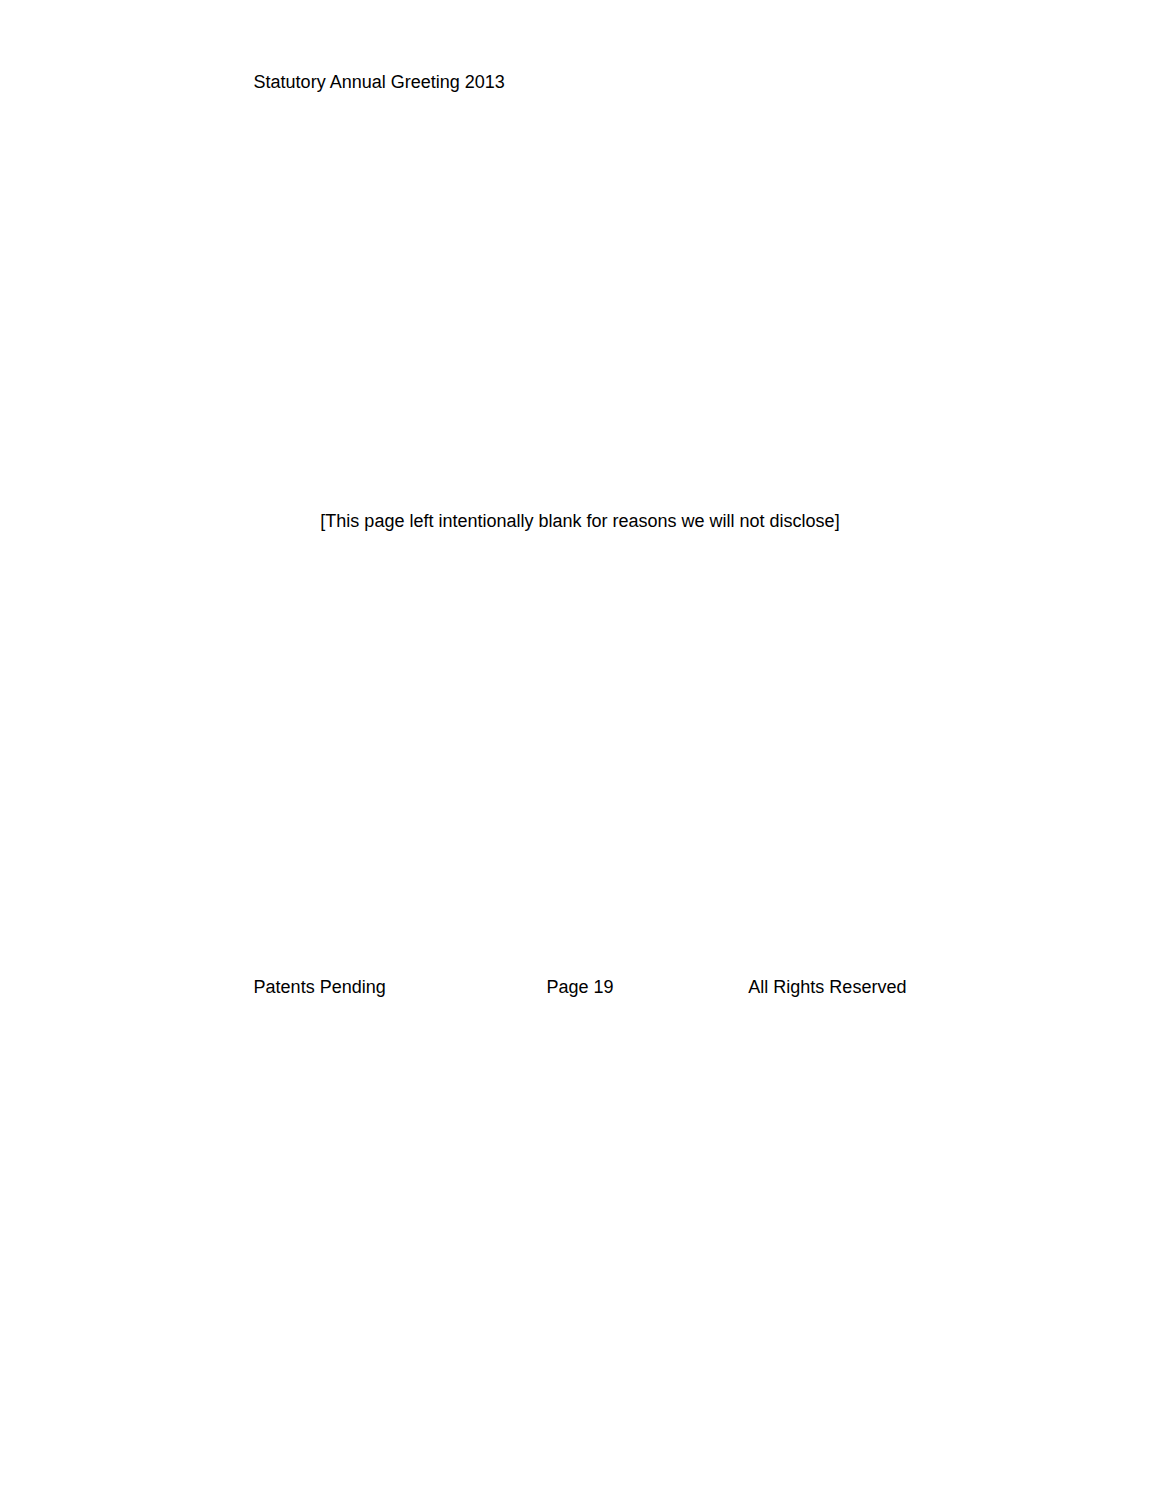Statutory Annual Greeting 2013
[This page left intentionally blank for reasons we will not disclose]
Patents Pending
Page 19
All Rights Reserved